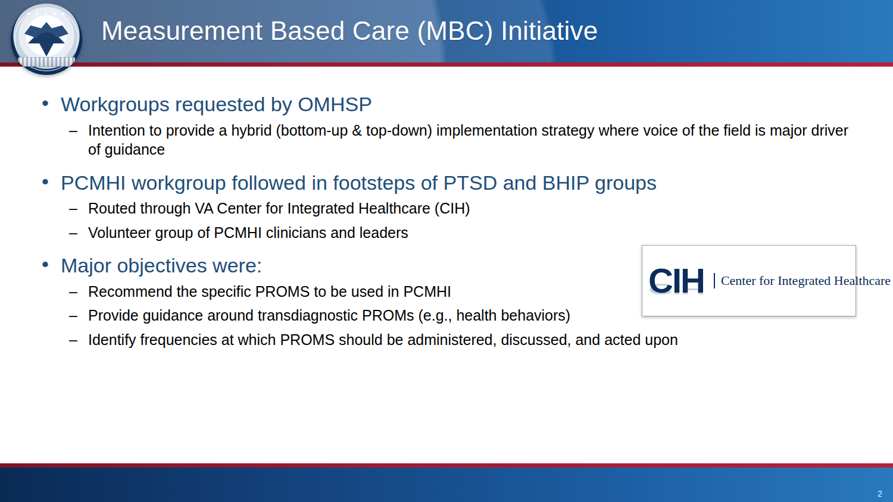★ ★ ★ ★ ★
Measurement Based Care (MBC) Initiative
Workgroups requested by OMHSP
Intention to provide a hybrid (bottom-up & top-down) implementation strategy where voice of the field is major driver of guidance
PCMHI workgroup followed in footsteps of PTSD and BHIP groups
Routed through VA Center for Integrated Healthcare (CIH)
Volunteer group of PCMHI clinicians and leaders
Major objectives were:
Recommend the specific PROMS to be used in PCMHI
Provide guidance around transdiagnostic PROMs (e.g., health behaviors)
Identify frequencies at which PROMS should be administered, discussed, and acted upon
CIH
Center for Integrated Healthcare
2